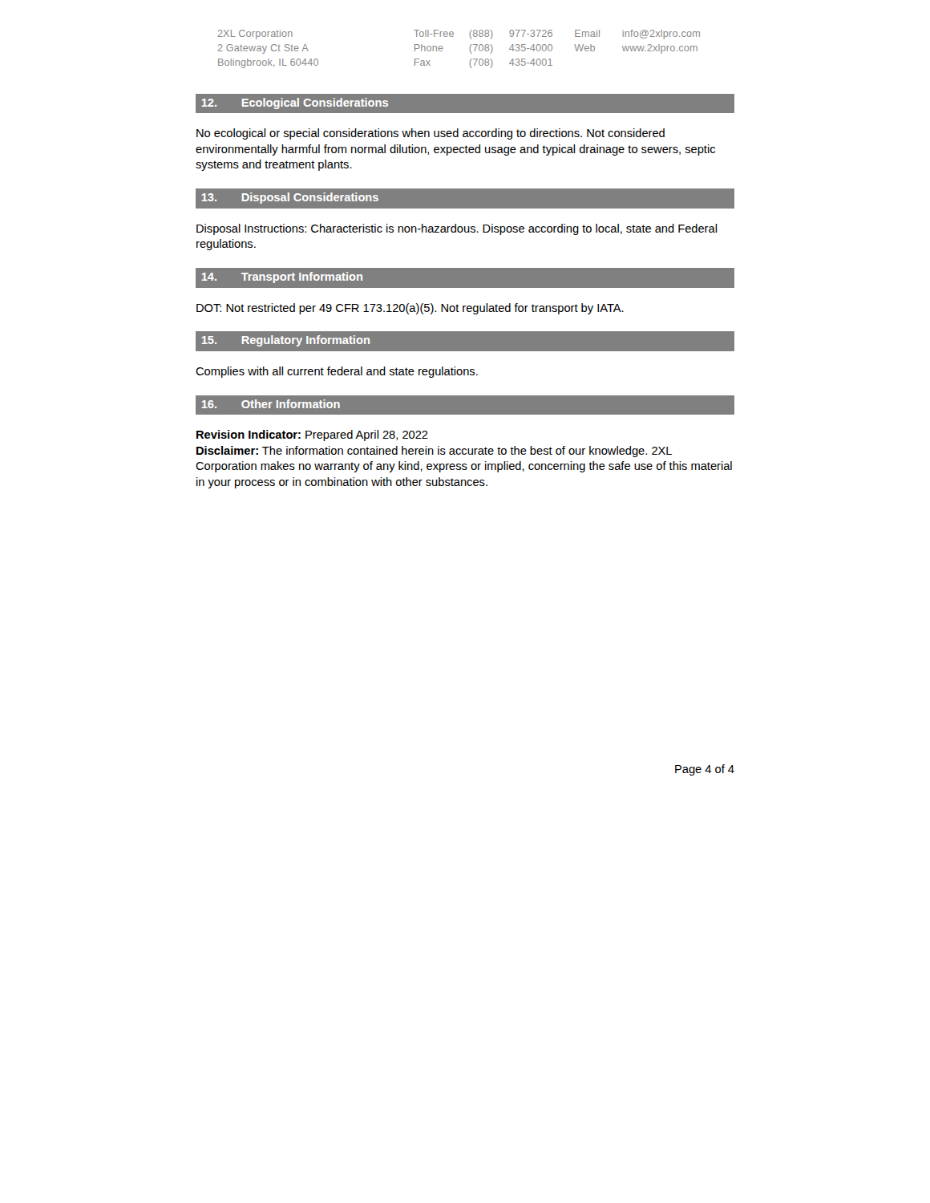| 2XL Corporation | Toll-Free | (888) | 977-3726 | Email | info@2xlpro.com |
| 2 Gateway Ct Ste A | Phone | (708) | 435-4000 | Web | www.2xlpro.com |
| Bolingbrook, IL 60440 | Fax | (708) | 435-4001 | | |
12. Ecological Considerations
No ecological or special considerations when used according to directions. Not considered environmentally harmful from normal dilution, expected usage and typical drainage to sewers, septic systems and treatment plants.
13. Disposal Considerations
Disposal Instructions: Characteristic is non-hazardous. Dispose according to local, state and Federal regulations.
14. Transport Information
DOT: Not restricted per 49 CFR 173.120(a)(5). Not regulated for transport by IATA.
15. Regulatory Information
Complies with all current federal and state regulations.
16. Other Information
Revision Indicator: Prepared April 28, 2022
Disclaimer: The information contained herein is accurate to the best of our knowledge. 2XL Corporation makes no warranty of any kind, express or implied, concerning the safe use of this material in your process or in combination with other substances.
Page 4 of 4